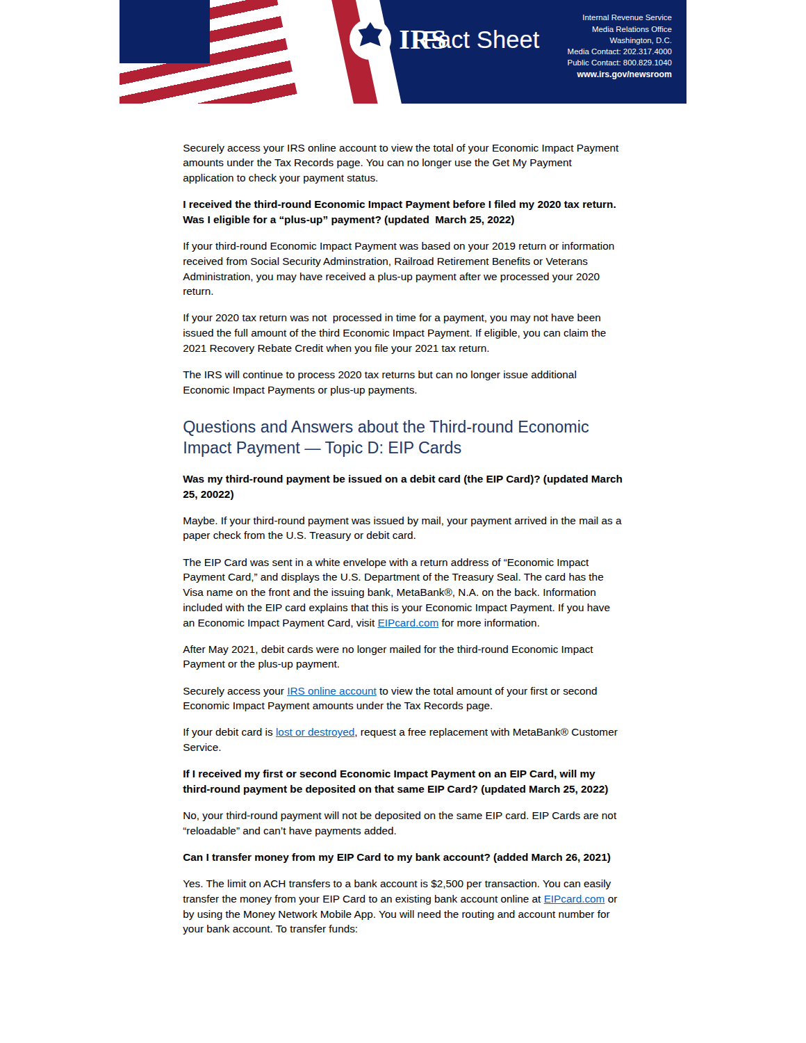★ ★ ★ ★ ★ ★ ★ ★ ★ ★ ★ ★ ★ ★ ★ ★ ★ ★ ★ ★ ★ ★ ★ ★ ★ ★ ★ ★ ★ ★
IRS
Fact Sheet
Internal Revenue Service
Media Relations Office
Washington, D.C.
Media Contact: 202.317.4000
Public Contact: 800.829.1040
www.irs.gov/newsroom
Securely access your IRS online account to view the total of your Economic Impact Payment amounts under the Tax Records page. You can no longer use the Get My Payment application to check your payment status.
I received the third-round Economic Impact Payment before I filed my 2020 tax return. Was I eligible for a “plus-up” payment? (updated March 25, 2022)
If your third-round Economic Impact Payment was based on your 2019 return or information received from Social Security Adminstration, Railroad Retirement Benefits or Veterans Administration, you may have received a plus-up payment after we processed your 2020 return.
If your 2020 tax return was not processed in time for a payment, you may not have been issued the full amount of the third Economic Impact Payment. If eligible, you can claim the 2021 Recovery Rebate Credit when you file your 2021 tax return.
The IRS will continue to process 2020 tax returns but can no longer issue additional Economic Impact Payments or plus-up payments.
Questions and Answers about the Third-round Economic Impact Payment — Topic D: EIP Cards
Was my third-round payment be issued on a debit card (the EIP Card)? (updated March 25, 20022)
Maybe. If your third-round payment was issued by mail, your payment arrived in the mail as a paper check from the U.S. Treasury or debit card.
The EIP Card was sent in a white envelope with a return address of “Economic Impact Payment Card,” and displays the U.S. Department of the Treasury Seal. The card has the Visa name on the front and the issuing bank, MetaBank®, N.A. on the back. Information included with the EIP card explains that this is your Economic Impact Payment. If you have an Economic Impact Payment Card, visit EIPcard.com for more information.
After May 2021, debit cards were no longer mailed for the third-round Economic Impact Payment or the plus-up payment.
Securely access your IRS online account to view the total amount of your first or second Economic Impact Payment amounts under the Tax Records page.
If your debit card is lost or destroyed, request a free replacement with MetaBank® Customer Service.
If I received my first or second Economic Impact Payment on an EIP Card, will my third-round payment be deposited on that same EIP Card? (updated March 25, 2022)
No, your third-round payment will not be deposited on the same EIP card. EIP Cards are not “reloadable” and can’t have payments added.
Can I transfer money from my EIP Card to my bank account? (added March 26, 2021)
Yes. The limit on ACH transfers to a bank account is $2,500 per transaction. You can easily transfer the money from your EIP Card to an existing bank account online at EIPcard.com or by using the Money Network Mobile App. You will need the routing and account number for your bank account. To transfer funds: